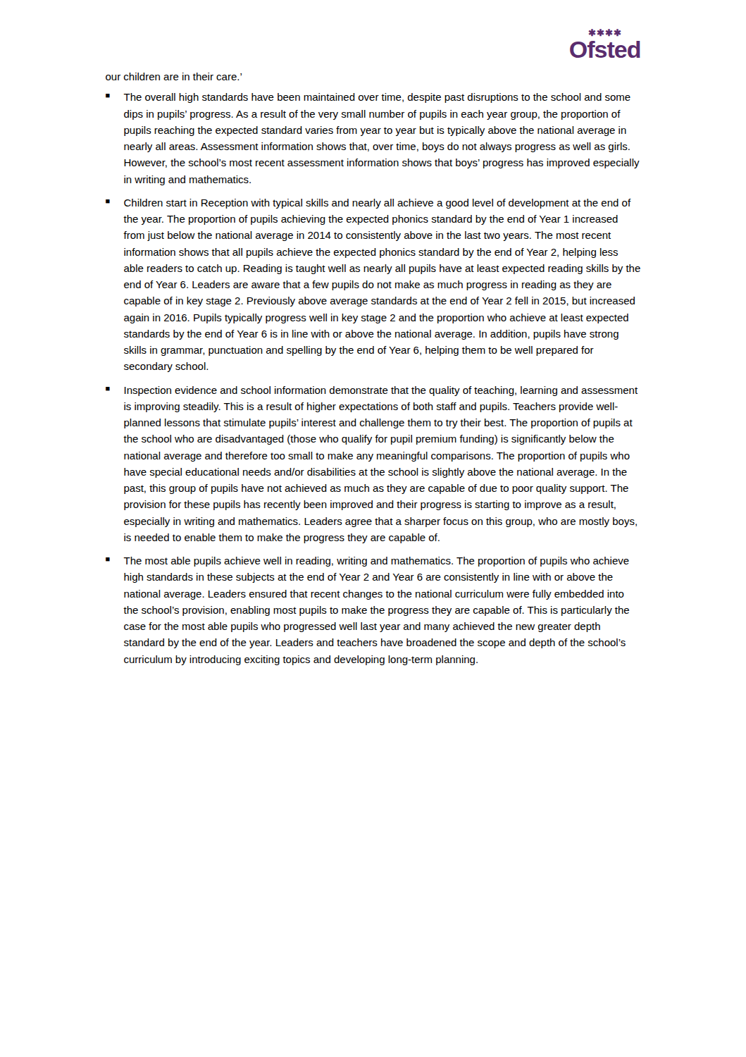✱✱✱✱
Ofsted
our children are in their care.’
The overall high standards have been maintained over time, despite past disruptions to the school and some dips in pupils’ progress. As a result of the very small number of pupils in each year group, the proportion of pupils reaching the expected standard varies from year to year but is typically above the national average in nearly all areas. Assessment information shows that, over time, boys do not always progress as well as girls. However, the school’s most recent assessment information shows that boys’ progress has improved especially in writing and mathematics.
Children start in Reception with typical skills and nearly all achieve a good level of development at the end of the year. The proportion of pupils achieving the expected phonics standard by the end of Year 1 increased from just below the national average in 2014 to consistently above in the last two years. The most recent information shows that all pupils achieve the expected phonics standard by the end of Year 2, helping less able readers to catch up. Reading is taught well as nearly all pupils have at least expected reading skills by the end of Year 6. Leaders are aware that a few pupils do not make as much progress in reading as they are capable of in key stage 2. Previously above average standards at the end of Year 2 fell in 2015, but increased again in 2016. Pupils typically progress well in key stage 2 and the proportion who achieve at least expected standards by the end of Year 6 is in line with or above the national average. In addition, pupils have strong skills in grammar, punctuation and spelling by the end of Year 6, helping them to be well prepared for secondary school.
Inspection evidence and school information demonstrate that the quality of teaching, learning and assessment is improving steadily. This is a result of higher expectations of both staff and pupils. Teachers provide well-planned lessons that stimulate pupils’ interest and challenge them to try their best. The proportion of pupils at the school who are disadvantaged (those who qualify for pupil premium funding) is significantly below the national average and therefore too small to make any meaningful comparisons. The proportion of pupils who have special educational needs and/or disabilities at the school is slightly above the national average. In the past, this group of pupils have not achieved as much as they are capable of due to poor quality support. The provision for these pupils has recently been improved and their progress is starting to improve as a result, especially in writing and mathematics. Leaders agree that a sharper focus on this group, who are mostly boys, is needed to enable them to make the progress they are capable of.
The most able pupils achieve well in reading, writing and mathematics. The proportion of pupils who achieve high standards in these subjects at the end of Year 2 and Year 6 are consistently in line with or above the national average. Leaders ensured that recent changes to the national curriculum were fully embedded into the school’s provision, enabling most pupils to make the progress they are capable of. This is particularly the case for the most able pupils who progressed well last year and many achieved the new greater depth standard by the end of the year. Leaders and teachers have broadened the scope and depth of the school’s curriculum by introducing exciting topics and developing long-term planning.